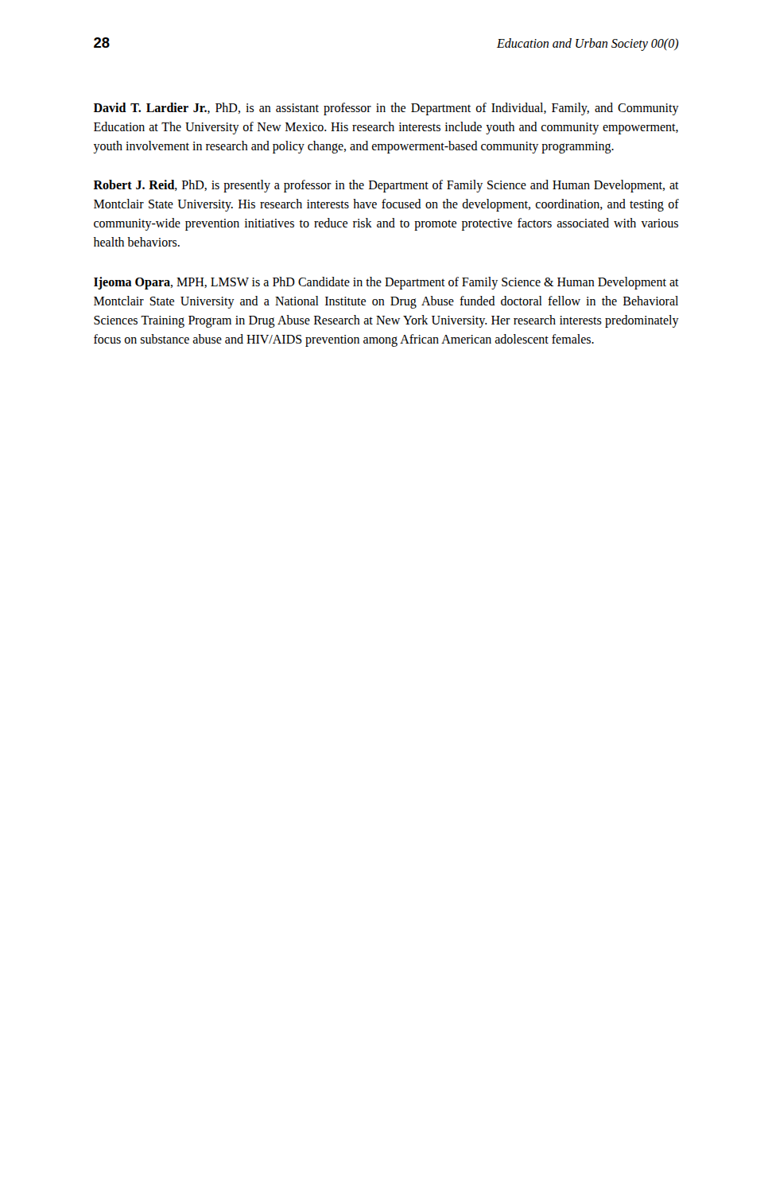28 Education and Urban Society 00(0)
David T. Lardier Jr., PhD, is an assistant professor in the Department of Individual, Family, and Community Education at The University of New Mexico. His research interests include youth and community empowerment, youth involvement in research and policy change, and empowerment-based community programming.
Robert J. Reid, PhD, is presently a professor in the Department of Family Science and Human Development, at Montclair State University. His research interests have focused on the development, coordination, and testing of community-wide prevention initiatives to reduce risk and to promote protective factors associated with various health behaviors.
Ijeoma Opara, MPH, LMSW is a PhD Candidate in the Department of Family Science & Human Development at Montclair State University and a National Institute on Drug Abuse funded doctoral fellow in the Behavioral Sciences Training Program in Drug Abuse Research at New York University. Her research interests predominately focus on substance abuse and HIV/AIDS prevention among African American adolescent females.